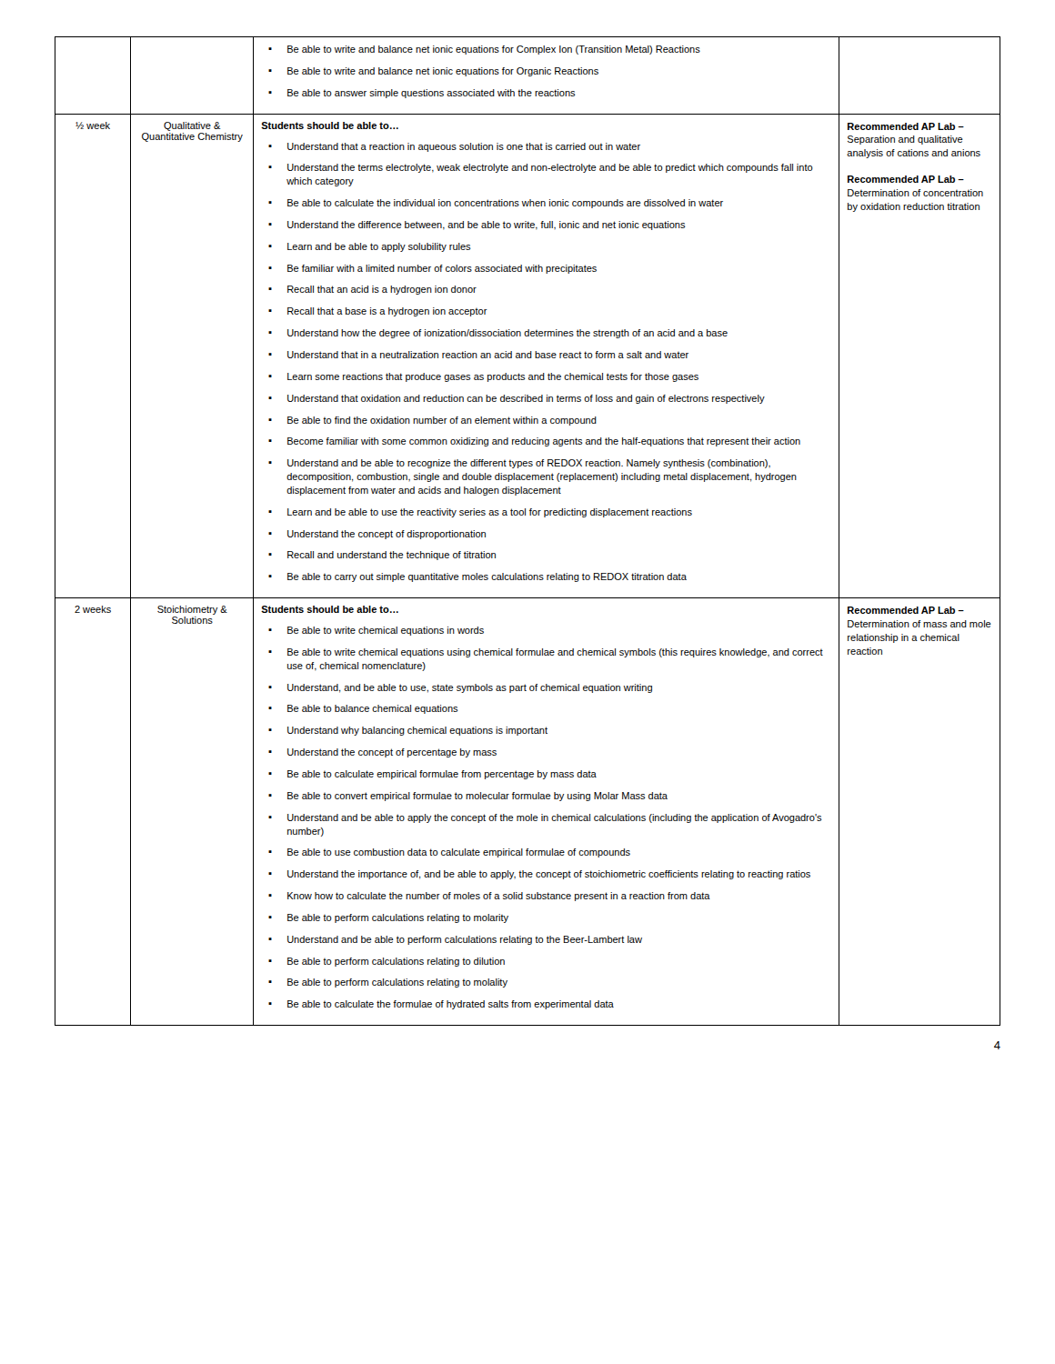| | | Be able to write and balance net ionic equations for Complex Ion (Transition Metal) Reactions Be able to write and balance net ionic equations for Organic Reactions Be able to answer simple questions associated with the reactions | |
| ½ week | Qualitative & Quantitative Chemistry | Students should be able to… Understand that a reaction in aqueous solution is one that is carried out in water Understand the terms electrolyte, weak electrolyte and non-electrolyte and be able to predict which compounds fall into which category Be able to calculate the individual ion concentrations when ionic compounds are dissolved in water Understand the difference between, and be able to write, full, ionic and net ionic equations Learn and be able to apply solubility rules Be familiar with a limited number of colors associated with precipitates Recall that an acid is a hydrogen ion donor Recall that a base is a hydrogen ion acceptor Understand how the degree of ionization/dissociation determines the strength of an acid and a base Understand that in a neutralization reaction an acid and base react to form a salt and water Learn some reactions that produce gases as products and the chemical tests for those gases Understand that oxidation and reduction can be described in terms of loss and gain of electrons respectively Be able to find the oxidation number of an element within a compound Become familiar with some common oxidizing and reducing agents and the half-equations that represent their action Understand and be able to recognize the different types of REDOX reaction. Namely synthesis (combination), decomposition, combustion, single and double displacement (replacement) including metal displacement, hydrogen displacement from water and acids and halogen displacement Learn and be able to use the reactivity series as a tool for predicting displacement reactions Understand the concept of disproportionation Recall and understand the technique of titration Be able to carry out simple quantitative moles calculations relating to REDOX titration data | Recommended AP Lab – Separation and qualitative analysis of cations and anions Recommended AP Lab – Determination of concentration by oxidation reduction titration |
| 2 weeks | Stoichiometry & Solutions | Students should be able to… Be able to write chemical equations in words Be able to write chemical equations using chemical formulae and chemical symbols (this requires knowledge, and correct use of, chemical nomenclature) Understand, and be able to use, state symbols as part of chemical equation writing Be able to balance chemical equations Understand why balancing chemical equations is important Understand the concept of percentage by mass Be able to calculate empirical formulae from percentage by mass data Be able to convert empirical formulae to molecular formulae by using Molar Mass data Understand and be able to apply the concept of the mole in chemical calculations (including the application of Avogadro's number) Be able to use combustion data to calculate empirical formulae of compounds Understand the importance of, and be able to apply, the concept of stoichiometric coefficients relating to reacting ratios Know how to calculate the number of moles of a solid substance present in a reaction from data Be able to perform calculations relating to molarity Understand and be able to perform calculations relating to the Beer-Lambert law Be able to perform calculations relating to dilution Be able to perform calculations relating to molality Be able to calculate the formulae of hydrated salts from experimental data | Recommended AP Lab – Determination of mass and mole relationship in a chemical reaction |
4